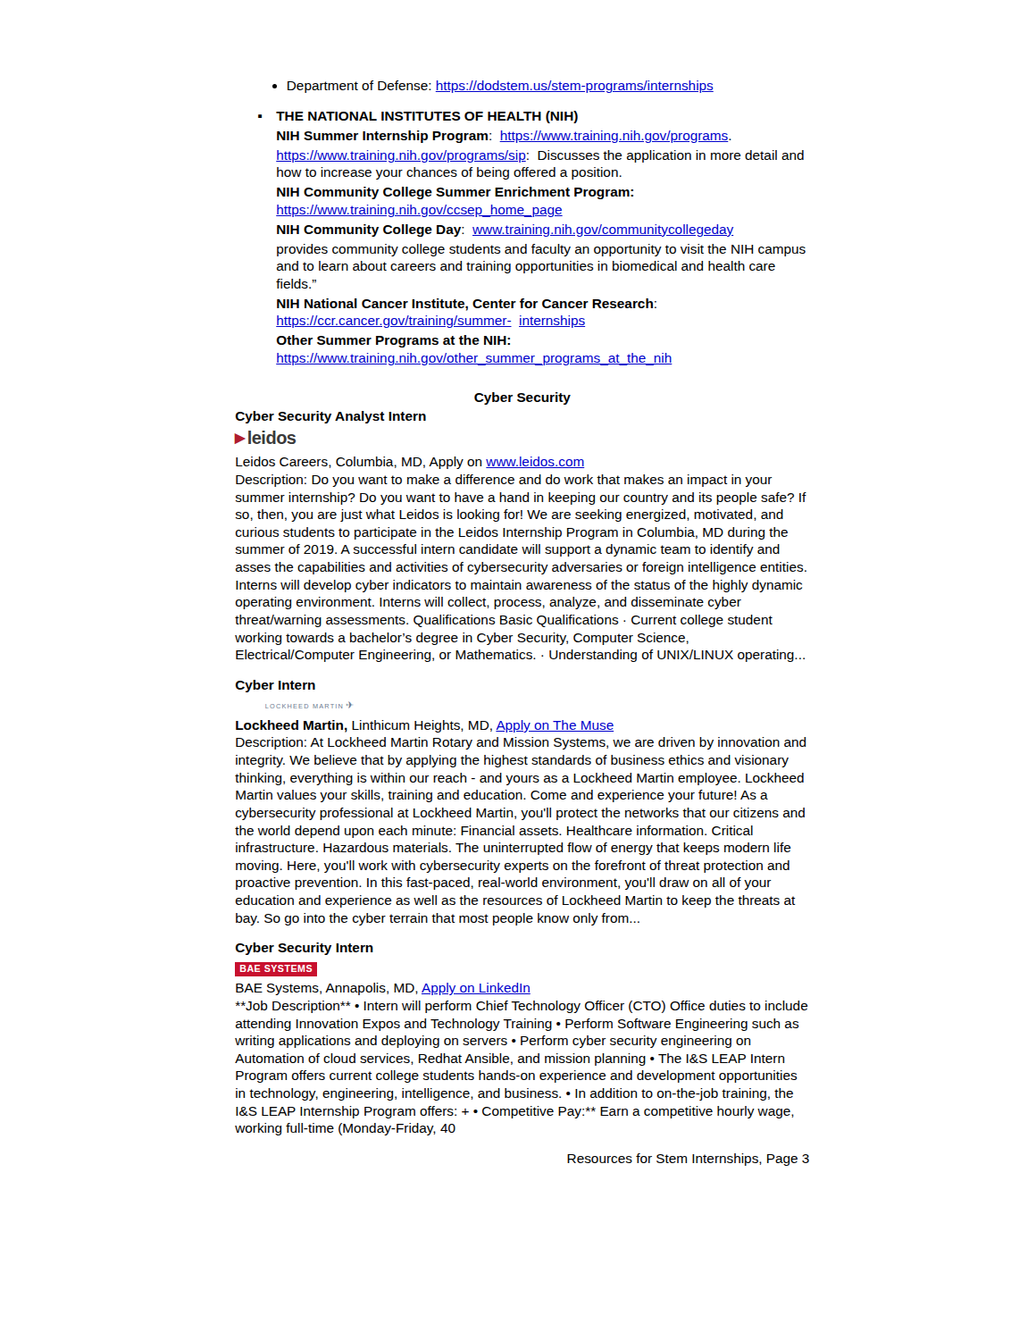Department of Defense: https://dodstem.us/stem-programs/internships
THE NATIONAL INSTITUTES OF HEALTH (NIH)
NIH Summer Internship Program: https://www.training.nih.gov/programs.
https://www.training.nih.gov/programs/sip: Discusses the application in more detail and how to increase your chances of being offered a position.
NIH Community College Summer Enrichment Program: https://www.training.nih.gov/ccsep_home_page
NIH Community College Day: www.training.nih.gov/communitycollegeday
provides community college students and faculty an opportunity to visit the NIH campus and to learn about careers and training opportunities in biomedical and health care fields.”
NIH National Cancer Institute, Center for Cancer Research: https://ccr.cancer.gov/training/summer- internships
Other Summer Programs at the NIH: https://www.training.nih.gov/other_summer_programs_at_the_nih
Cyber Security
Cyber Security Analyst Intern
leidos
Leidos Careers, Columbia, MD, Apply on www.leidos.com
Description: Do you want to make a difference and do work that makes an impact in your summer internship? Do you want to have a hand in keeping our country and its people safe? If so, then, you are just what Leidos is looking for! We are seeking energized, motivated, and curious students to participate in the Leidos Internship Program in Columbia, MD during the summer of 2019. A successful intern candidate will support a dynamic team to identify and asses the capabilities and activities of cybersecurity adversaries or foreign intelligence entities. Interns will develop cyber indicators to maintain awareness of the status of the highly dynamic operating environment. Interns will collect, process, analyze, and disseminate cyber threat/warning assessments. Qualifications Basic Qualifications · Current college student working towards a bachelor’s degree in Cyber Security, Computer Science, Electrical/Computer Engineering, or Mathematics. · Understanding of UNIX/LINUX operating...
Cyber Intern
LOCKHEED MARTIN
Lockheed Martin, Linthicum Heights, MD, Apply on The Muse
Description: At Lockheed Martin Rotary and Mission Systems, we are driven by innovation and integrity. We believe that by applying the highest standards of business ethics and visionary thinking, everything is within our reach - and yours as a Lockheed Martin employee. Lockheed Martin values your skills, training and education. Come and experience your future! As a cybersecurity professional at Lockheed Martin, you'll protect the networks that our citizens and the world depend upon each minute: Financial assets. Healthcare information. Critical infrastructure. Hazardous materials. The uninterrupted flow of energy that keeps modern life moving. Here, you'll work with cybersecurity experts on the forefront of threat protection and proactive prevention. In this fast-paced, real-world environment, you'll draw on all of your education and experience as well as the resources of Lockheed Martin to keep the threats at bay. So go into the cyber terrain that most people know only from...
Cyber Security Intern
BAE SYSTEMS
BAE Systems, Annapolis, MD, Apply on LinkedIn
**Job Description** • Intern will perform Chief Technology Officer (CTO) Office duties to include attending Innovation Expos and Technology Training • Perform Software Engineering such as writing applications and deploying on servers • Perform cyber security engineering on Automation of cloud services, Redhat Ansible, and mission planning • The I&S LEAP Intern Program offers current college students hands-on experience and development opportunities in technology, engineering, intelligence, and business. • In addition to on-the-job training, the I&S LEAP Internship Program offers: + • Competitive Pay:** Earn a competitive hourly wage, working full-time (Monday-Friday, 40
Resources for Stem Internships, Page 3